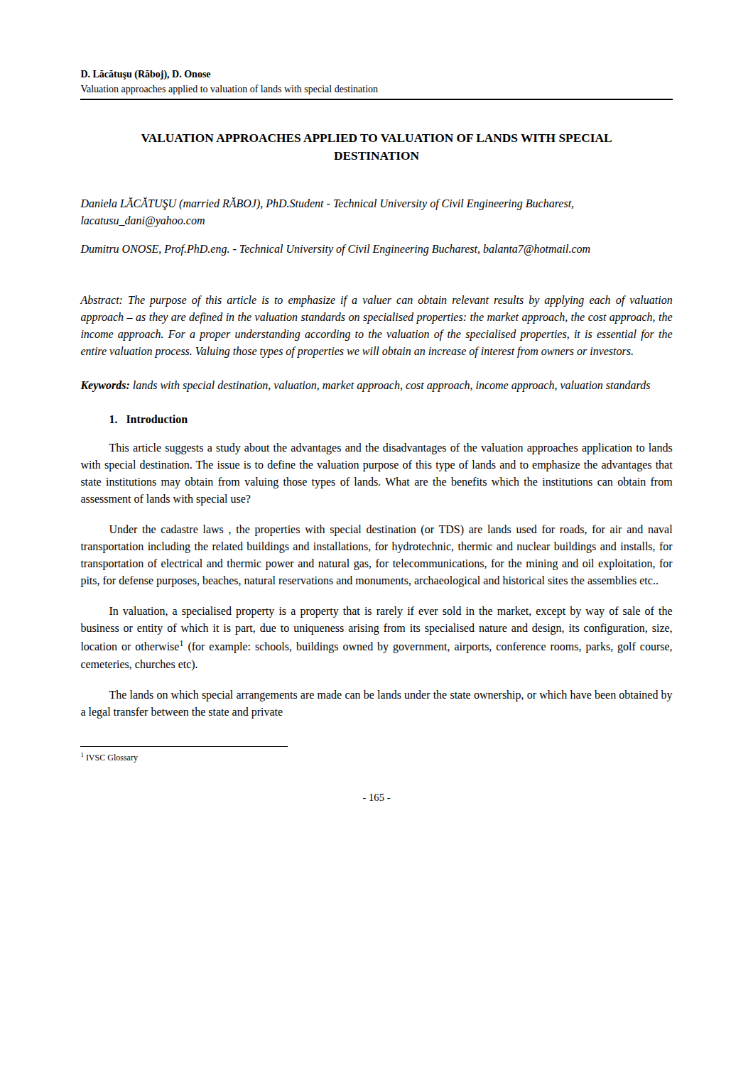D. Lăcătuşu (Răboj), D. Onose
Valuation approaches applied to valuation of lands with special destination
Valuation approaches applied to valuation of lands with special destination
Daniela LĂCĂTUŞU (married RĂBOJ), PhD.Student - Technical University of Civil Engineering Bucharest, lacatusu_dani@yahoo.com
Dumitru ONOSE, Prof.PhD.eng. - Technical University of Civil Engineering Bucharest, balanta7@hotmail.com
Abstract: The purpose of this article is to emphasize if a valuer can obtain relevant results by applying each of valuation approach – as they are defined in the valuation standards on specialised properties: the market approach, the cost approach, the income approach. For a proper understanding according to the valuation of the specialised properties, it is essential for the entire valuation process. Valuing those types of properties we will obtain an increase of interest from owners or investors.
Keywords: lands with special destination, valuation, market approach, cost approach, income approach, valuation standards
1. Introduction
This article suggests a study about the advantages and the disadvantages of the valuation approaches application to lands with special destination. The issue is to define the valuation purpose of this type of lands and to emphasize the advantages that state institutions may obtain from valuing those types of lands. What are the benefits which the institutions can obtain from assessment of lands with special use?
Under the cadastre laws , the properties with special destination (or TDS) are lands used for roads, for air and naval transportation including the related buildings and installations, for hydrotechnic, thermic and nuclear buildings and installs, for transportation of electrical and thermic power and natural gas, for telecommunications, for the mining and oil exploitation, for pits, for defense purposes, beaches, natural reservations and monuments, archaeological and historical sites the assemblies etc..
In valuation, a specialised property is a property that is rarely if ever sold in the market, except by way of sale of the business or entity of which it is part, due to uniqueness arising from its specialised nature and design, its configuration, size, location or otherwise1 (for example: schools, buildings owned by government, airports, conference rooms, parks, golf course, cemeteries, churches etc).
The lands on which special arrangements are made can be lands under the state ownership, or which have been obtained by a legal transfer between the state and private
1 IVSC Glossary
- 165 -